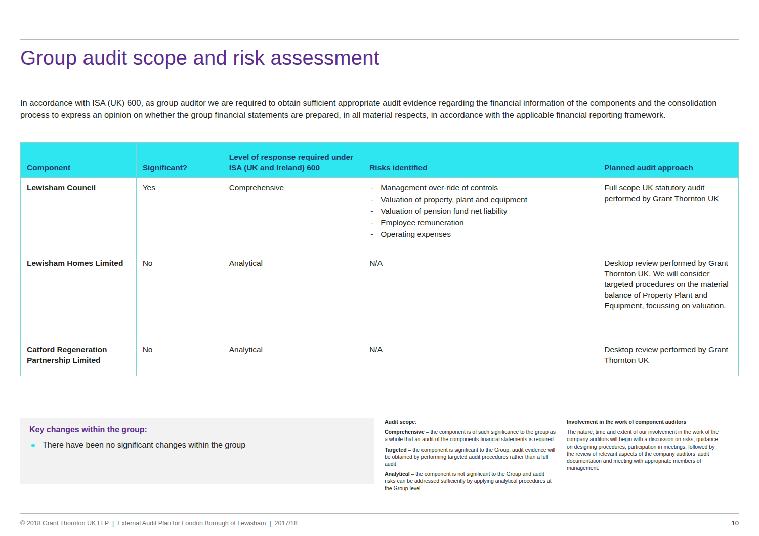Group audit scope and risk assessment
In accordance with ISA (UK) 600, as group auditor we are required to obtain sufficient appropriate audit evidence regarding the financial information of the components and the consolidation process to express an opinion on whether the group financial statements are prepared, in all material respects, in accordance with the applicable financial reporting framework.
| Component | Significant? | Level of response required under ISA (UK and Ireland) 600 | Risks identified | Planned audit approach |
| --- | --- | --- | --- | --- |
| Lewisham Council | Yes | Comprehensive | Management over-ride of controls Valuation of property, plant and equipment Valuation of pension fund net liability Employee remuneration Operating expenses | Full scope UK statutory audit performed by Grant Thornton UK |
| Lewisham Homes Limited | No | Analytical | N/A | Desktop review performed by Grant Thornton UK. We will consider targeted procedures on the material balance of Property Plant and Equipment, focussing on valuation. |
| Catford Regeneration Partnership Limited | No | Analytical | N/A | Desktop review performed by Grant Thornton UK |
Key changes within the group:
There have been no significant changes within the group
Audit scope:
Comprehensive – the component is of such significance to the group as a whole that an audit of the components financial statements is required
Targeted – the component is significant to the Group, audit evidence will be obtained by performing targeted audit procedures rather than a full audit
Analytical – the component is not significant to the Group and audit risks can be addressed sufficiently by applying analytical procedures at the Group level
Involvement in the work of component auditors
The nature, time and extent of our involvement in the work of the company auditors will begin with a discussion on risks, guidance on designing procedures, participation in meetings, followed by the review of relevant aspects of the company auditors’ audit documentation and meeting with appropriate members of management.
© 2018 Grant Thornton UK LLP | External Audit Plan for London Borough of Lewisham | 2017/18
10